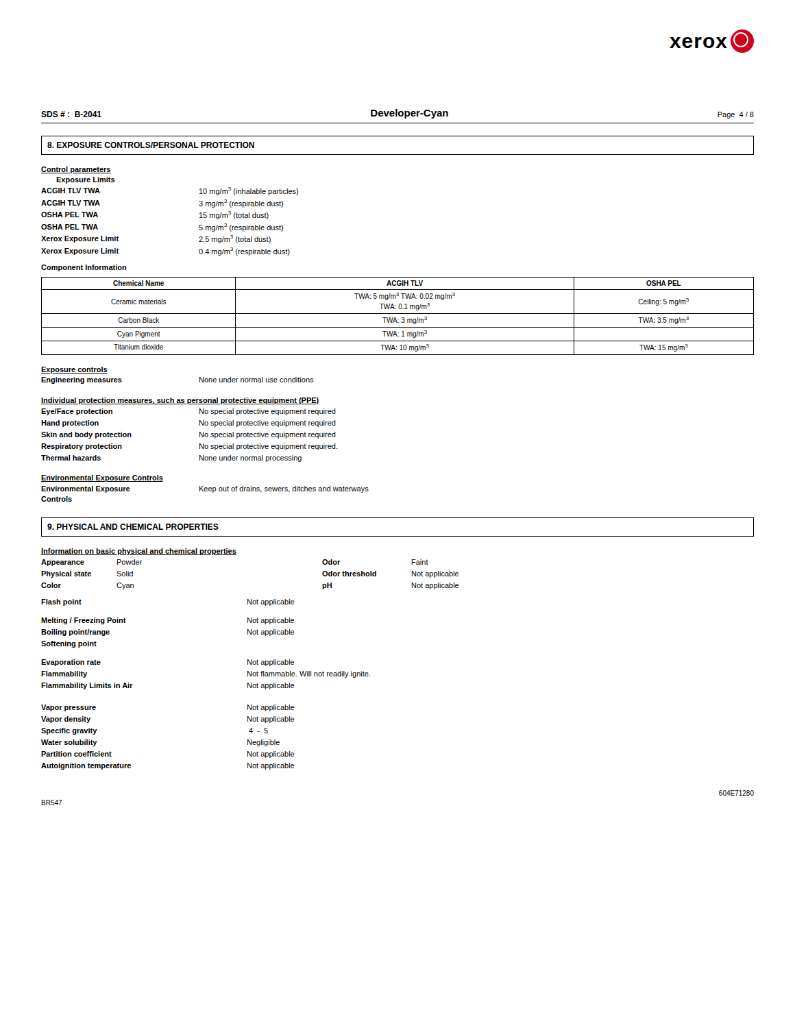xerox
SDS # : B-2041
Developer-Cyan
Page 4 / 8
8. EXPOSURE CONTROLS/PERSONAL PROTECTION
Control parameters
Exposure Limits
| ACGIH TLV TWA | 10 mg/m 3 (inhalable particles) |
| ACGIH TLV TWA | 3 mg/m 3 (respirable dust) |
| OSHA PEL TWA | 15 mg/m 3 (total dust) |
| OSHA PEL TWA | 5 mg/m 3 (respirable dust) |
| Xerox Exposure Limit | 2.5 mg/m 3 (total dust) |
| Xerox Exposure Limit | 0.4 mg/m 3 (respirable dust) |
Component Information
| Chemical Name | ACGIH TLV | OSHA PEL |
| --- | --- | --- |
| Ceramic materials | TWA: 5 mg/m 3 TWA: 0.02 mg/m 3 TWA: 0.1 mg/m 3 | Ceiling: 5 mg/m 3 |
| Carbon Black | TWA: 3 mg/m 3 | TWA: 3.5 mg/m 3 |
| Cyan Pigment | TWA: 1 mg/m 3 | |
| Titanium dioxide | TWA: 10 mg/m 3 | TWA: 15 mg/m 3 |
Exposure controls
| Engineering measures | None under normal use conditions |
Individual protection measures, such as personal protective equipment (PPE)
| Eye/Face protection | No special protective equipment required |
| Hand protection | No special protective equipment required |
| Skin and body protection | No special protective equipment required |
| Respiratory protection | No special protective equipment required. |
| Thermal hazards | None under normal processing |
Environmental Exposure Controls
| Environmental Exposure Controls | Keep out of drains, sewers, ditches and waterways |
9. PHYSICAL AND CHEMICAL PROPERTIES
Information on basic physical and chemical properties
| Appearance | Powder | Odor | Faint |
| Physical state | Solid | Odor threshold | Not applicable |
| Color | Cyan | pH | Not applicable |
| Flash point | Not applicable |
| Melting / Freezing Point | Not applicable |
| Boiling point/range | Not applicable |
| Softening point | |
| Evaporation rate | Not applicable |
| Flammability | Not flammable. Will not readily ignite. |
| Flammability Limits in Air | Not applicable |
| Vapor pressure | Not applicable |
| Vapor density | Not applicable |
| Specific gravity | 4 - 5 |
| Water solubility | Negligible |
| Partition coefficient | Not applicable |
| Autoignition temperature | Not applicable |
604E71280
BR547